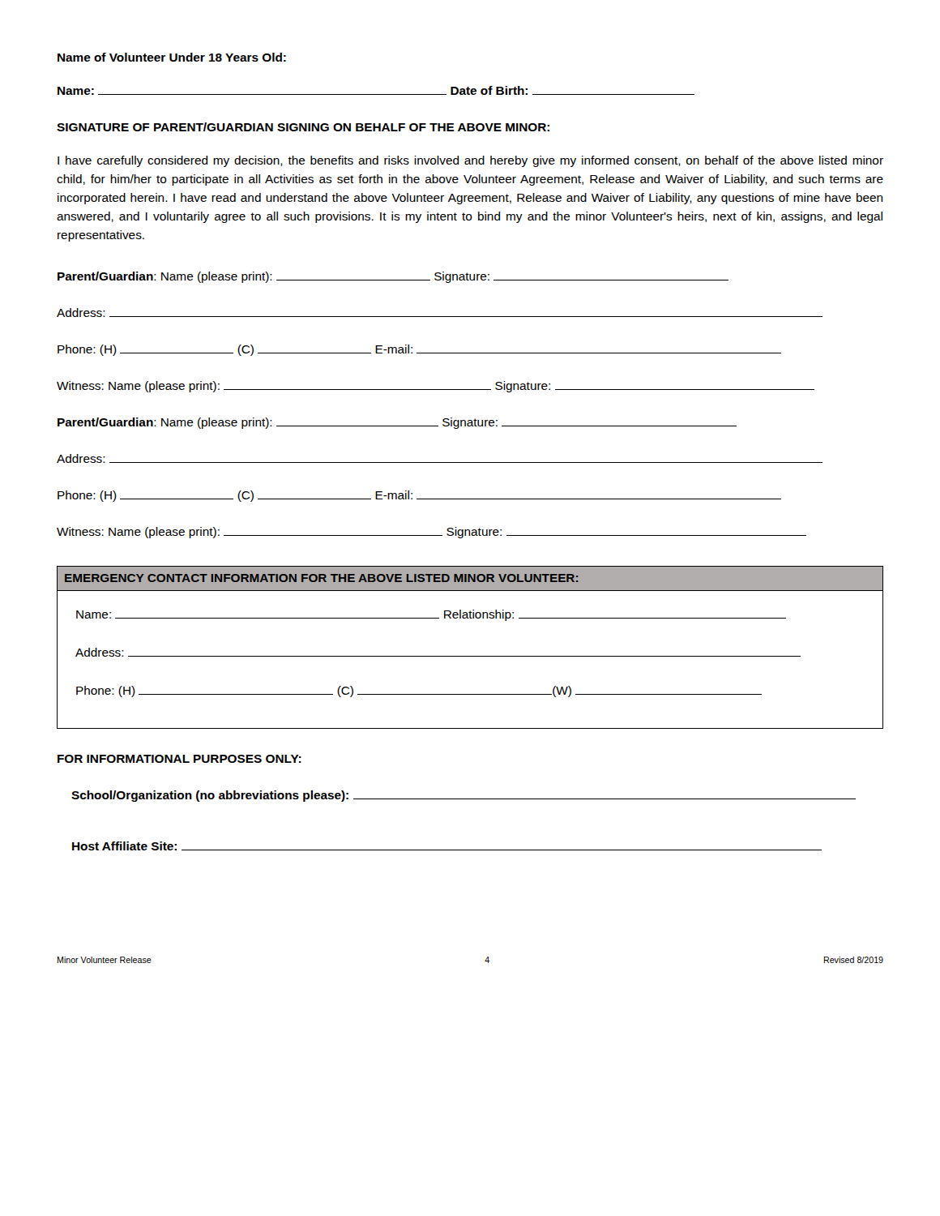Name of Volunteer Under 18 Years Old:
Name: Date of Birth:
SIGNATURE OF PARENT/GUARDIAN SIGNING ON BEHALF OF THE ABOVE MINOR:
I have carefully considered my decision, the benefits and risks involved and hereby give my informed consent, on behalf of the above listed minor child, for him/her to participate in all Activities as set forth in the above Volunteer Agreement, Release and Waiver of Liability, and such terms are incorporated herein. I have read and understand the above Volunteer Agreement, Release and Waiver of Liability, any questions of mine have been answered, and I voluntarily agree to all such provisions. It is my intent to bind my and the minor Volunteer's heirs, next of kin, assigns, and legal representatives.
Parent/Guardian: Name (please print): Signature:
Address:
Phone: (H) (C) E-mail:
Witness: Name (please print): Signature:
Parent/Guardian: Name (please print): Signature:
Address:
Phone: (H) (C) E-mail:
Witness: Name (please print): Signature:
EMERGENCY CONTACT INFORMATION FOR THE ABOVE LISTED MINOR VOLUNTEER:
Name: Relationship:
Address:
Phone: (H) (C) (W)
FOR INFORMATIONAL PURPOSES ONLY:
School/Organization (no abbreviations please):
Host Affiliate Site:
Minor Volunteer Release
4
Revised 8/2019